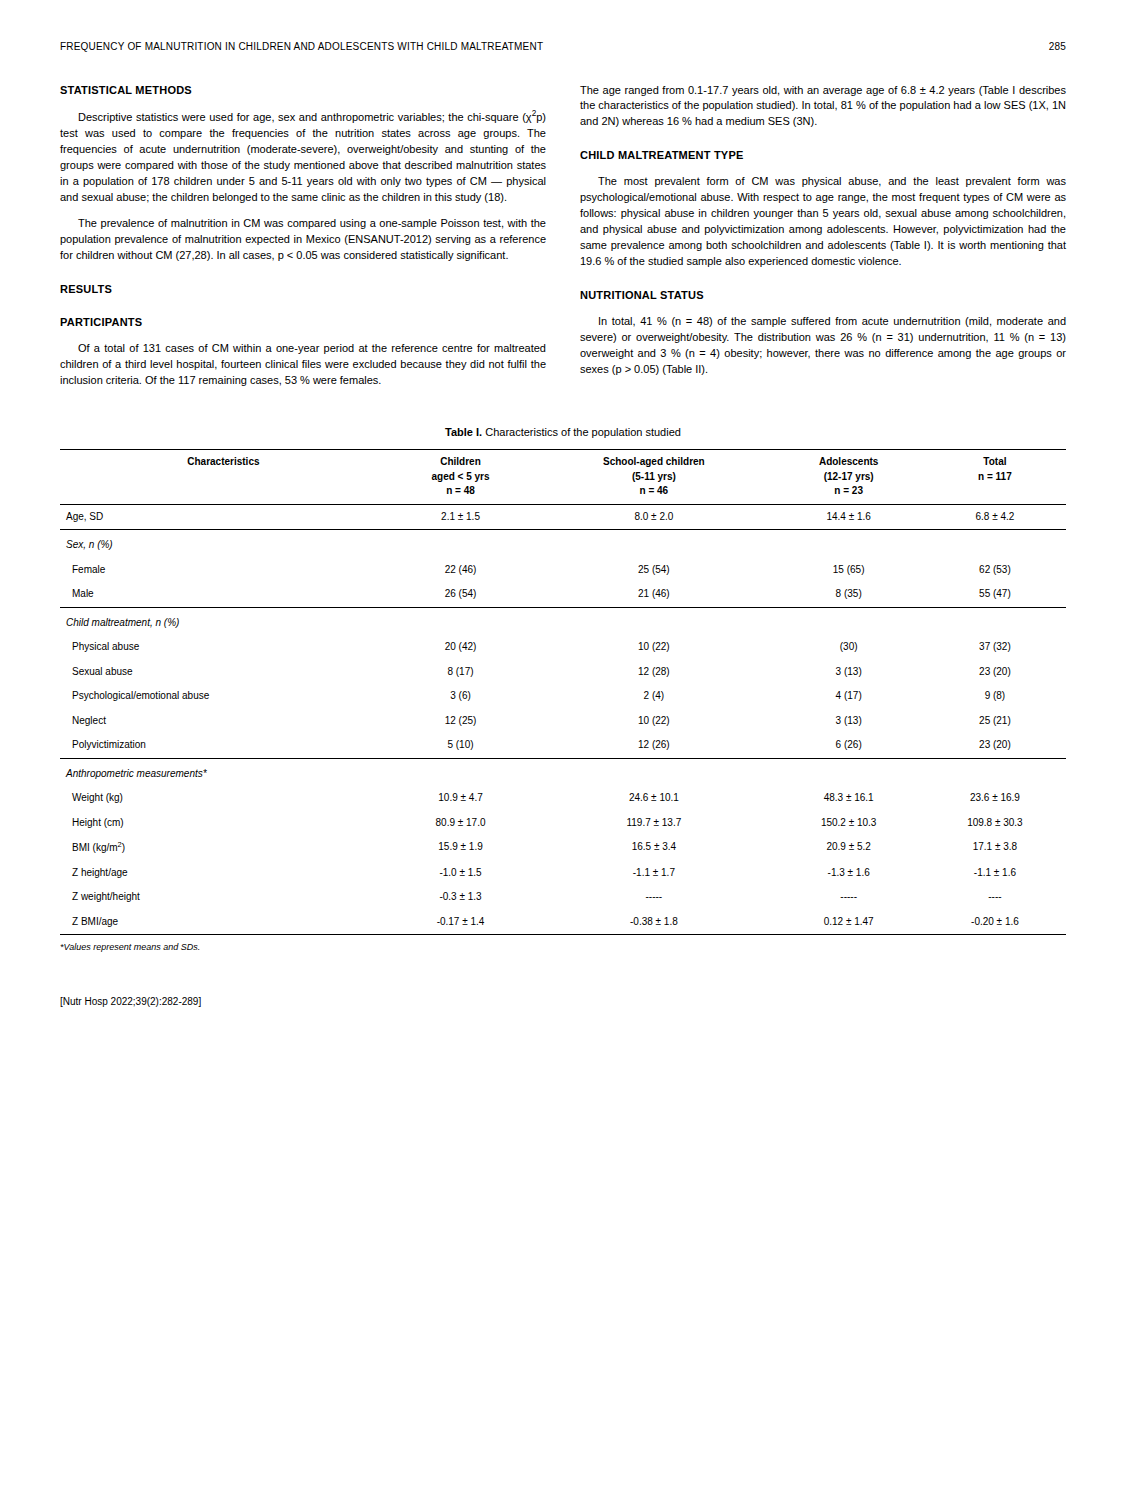Frequency of malnutrition in children and adolescents with child maltreatment 285
Statistical methods
Descriptive statistics were used for age, sex and anthropometric variables; the chi-square (χ2p) test was used to compare the frequencies of the nutrition states across age groups. The frequencies of acute undernutrition (moderate-severe), overweight/obesity and stunting of the groups were compared with those of the study mentioned above that described malnutrition states in a population of 178 children under 5 and 5-11 years old with only two types of CM — physical and sexual abuse; the children belonged to the same clinic as the children in this study (18).
The prevalence of malnutrition in CM was compared using a one-sample Poisson test, with the population prevalence of malnutrition expected in Mexico (ENSANUT-2012) serving as a reference for children without CM (27,28). In all cases, p < 0.05 was considered statistically significant.
Results
Participants
Of a total of 131 cases of CM within a one-year period at the reference centre for maltreated children of a third level hospital, fourteen clinical files were excluded because they did not fulfil the inclusion criteria. Of the 117 remaining cases, 53 % were females.
The age ranged from 0.1-17.7 years old, with an average age of 6.8 ± 4.2 years (Table I describes the characteristics of the population studied). In total, 81 % of the population had a low SES (1X, 1N and 2N) whereas 16 % had a medium SES (3N).
Child maltreatment type
The most prevalent form of CM was physical abuse, and the least prevalent form was psychological/emotional abuse. With respect to age range, the most frequent types of CM were as follows: physical abuse in children younger than 5 years old, sexual abuse among schoolchildren, and physical abuse and polyvictimization among adolescents. However, polyvictimization had the same prevalence among both schoolchildren and adolescents (Table I). It is worth mentioning that 19.6 % of the studied sample also experienced domestic violence.
Nutritional status
In total, 41 % (n = 48) of the sample suffered from acute undernutrition (mild, moderate and severe) or overweight/obesity. The distribution was 26 % (n = 31) undernutrition, 11 % (n = 13) overweight and 3 % (n = 4) obesity; however, there was no difference among the age groups or sexes (p > 0.05) (Table II).
Table I. Characteristics of the population studied
| Characteristics | Children aged < 5 yrs n = 48 | School-aged children (5-11 yrs) n = 46 | Adolescents (12-17 yrs) n = 23 | Total n = 117 |
| --- | --- | --- | --- | --- |
| Age, SD | 2.1 ± 1.5 | 8.0 ± 2.0 | 14.4 ± 1.6 | 6.8 ± 4.2 |
| Sex, n (%) | | | | |
| Female | 22 (46) | 25 (54) | 15 (65) | 62 (53) |
| Male | 26 (54) | 21 (46) | 8 (35) | 55 (47) |
| Child maltreatment, n (%) | | | | |
| Physical abuse | 20 (42) | 10 (22) | (30) | 37 (32) |
| Sexual abuse | 8 (17) | 12 (28) | 3 (13) | 23 (20) |
| Psychological/emotional abuse | 3 (6) | 2 (4) | 4 (17) | 9 (8) |
| Neglect | 12 (25) | 10 (22) | 3 (13) | 25 (21) |
| Polyvictimization | 5 (10) | 12 (26) | 6 (26) | 23 (20) |
| Anthropometric measurements* | | | | |
| Weight (kg) | 10.9 ± 4.7 | 24.6 ± 10.1 | 48.3 ± 16.1 | 23.6 ± 16.9 |
| Height (cm) | 80.9 ± 17.0 | 119.7 ± 13.7 | 150.2 ± 10.3 | 109.8 ± 30.3 |
| BMI (kg/m 2 ) | 15.9 ± 1.9 | 16.5 ± 3.4 | 20.9 ± 5.2 | 17.1 ± 3.8 |
| Z height/age | -1.0 ± 1.5 | -1.1 ± 1.7 | -1.3 ± 1.6 | -1.1 ± 1.6 |
| Z weight/height | -0.3 ± 1.3 | ----- | ----- | ---- |
| Z BMI/age | -0.17 ± 1.4 | -0.38 ± 1.8 | 0.12 ± 1.47 | -0.20 ± 1.6 |
*Values represent means and SDs.
[Nutr Hosp 2022;39(2):282-289]